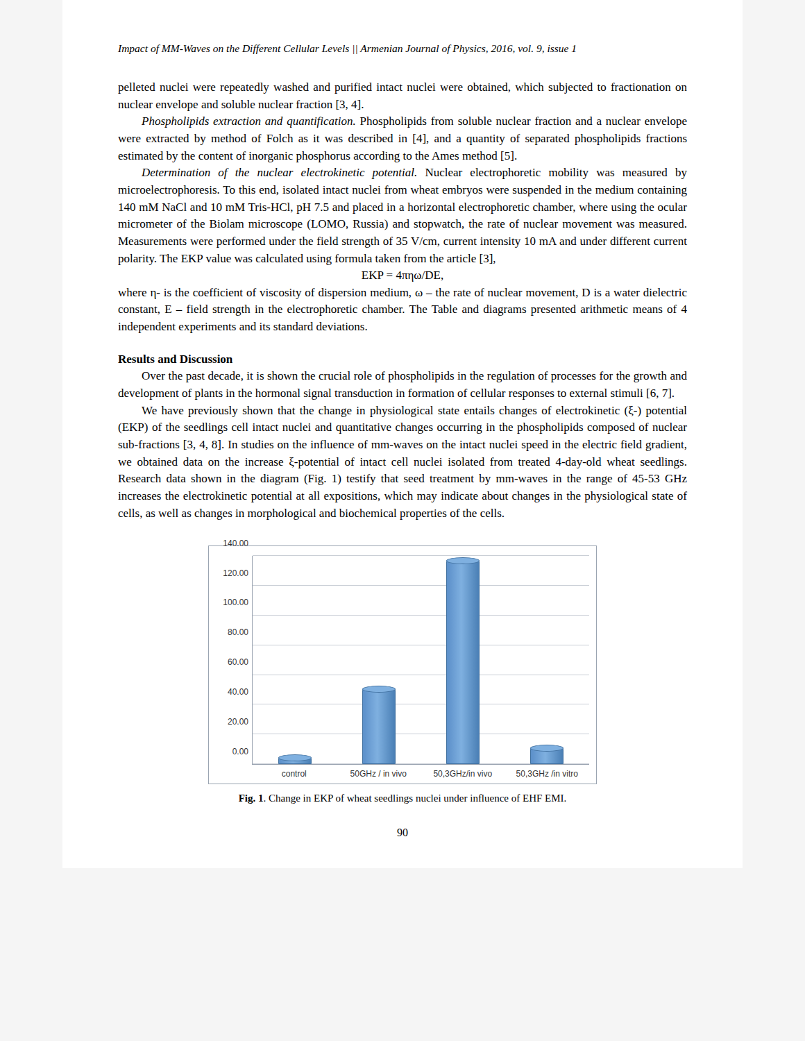Impact of MM-Waves on the Different Cellular Levels || Armenian Journal of Physics, 2016, vol. 9, issue 1
pelleted nuclei were repeatedly washed and purified intact nuclei were obtained, which subjected to fractionation on nuclear envelope and soluble nuclear fraction [3, 4].
Phospholipids extraction and quantification. Phospholipids from soluble nuclear fraction and a nuclear envelope were extracted by method of Folch as it was described in [4], and a quantity of separated phospholipids fractions estimated by the content of inorganic phosphorus according to the Ames method [5].
Determination of the nuclear electrokinetic potential. Nuclear electrophoretic mobility was measured by microelectrophoresis. To this end, isolated intact nuclei from wheat embryos were suspended in the medium containing 140 mM NaCl and 10 mM Tris-HCl, pH 7.5 and placed in a horizontal electrophoretic chamber, where using the ocular micrometer of the Biolam microscope (LOMO, Russia) and stopwatch, the rate of nuclear movement was measured. Measurements were performed under the field strength of 35 V/cm, current intensity 10 mA and under different current polarity. The EKP value was calculated using formula taken from the article [3],
EKP = 4πηω/DE,
where η- is the coefficient of viscosity of dispersion medium, ω – the rate of nuclear movement, D is a water dielectric constant, E – field strength in the electrophoretic chamber. The Table and diagrams presented arithmetic means of 4 independent experiments and its standard deviations.
Results and Discussion
Over the past decade, it is shown the crucial role of phospholipids in the regulation of processes for the growth and development of plants in the hormonal signal transduction in formation of cellular responses to external stimuli [6, 7].
We have previously shown that the change in physiological state entails changes of electrokinetic (ξ-) potential (EKP) of the seedlings cell intact nuclei and quantitative changes occurring in the phospholipids composed of nuclear sub-fractions [3, 4, 8]. In studies on the influence of mm-waves on the intact nuclei speed in the electric field gradient, we obtained data on the increase ξ-potential of intact cell nuclei isolated from treated 4-day-old wheat seedlings. Research data shown in the diagram (Fig. 1) testify that seed treatment by mm-waves in the range of 45-53 GHz increases the electrokinetic potential at all expositions, which may indicate about changes in the physiological state of cells, as well as changes in morphological and biochemical properties of the cells.
140.00
120.00
100.00
80.00
60.00
40.00
20.00
0.00
control 50GHz / in vivo 50,3GHz/in vivo 50,3GHz /in vitro
Fig. 1. Change in EKP of wheat seedlings nuclei under influence of EHF EMI.
90